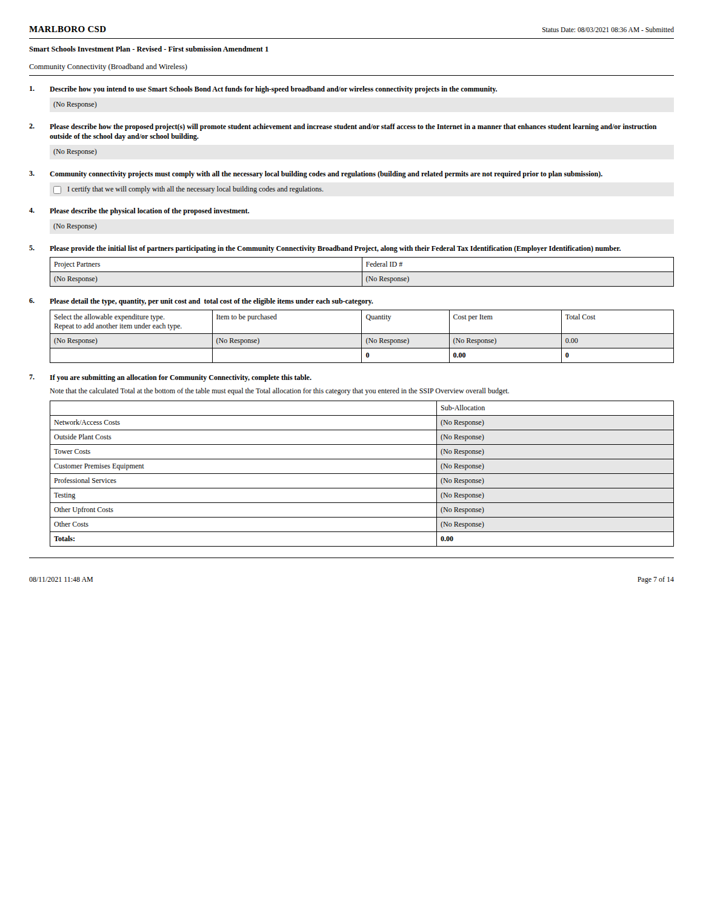MARLBORO CSD
Status Date: 08/03/2021 08:36 AM - Submitted
Smart Schools Investment Plan - Revised - First submission Amendment 1
Community Connectivity (Broadband and Wireless)
Describe how you intend to use Smart Schools Bond Act funds for high-speed broadband and/or wireless connectivity projects in the community.
(No Response)
Please describe how the proposed project(s) will promote student achievement and increase student and/or staff access to the Internet in a manner that enhances student learning and/or instruction outside of the school day and/or school building.
(No Response)
Community connectivity projects must comply with all the necessary local building codes and regulations (building and related permits are not required prior to plan submission).
I certify that we will comply with all the necessary local building codes and regulations.
Please describe the physical location of the proposed investment.
(No Response)
Please provide the initial list of partners participating in the Community Connectivity Broadband Project, along with their Federal Tax Identification (Employer Identification) number.
| Project Partners | Federal ID # |
| --- | --- |
| (No Response) | (No Response) |
Please detail the type, quantity, per unit cost and total cost of the eligible items under each sub-category.
| Select the allowable expenditure type. Repeat to add another item under each type. | Item to be purchased | Quantity | Cost per Item | Total Cost |
| --- | --- | --- | --- | --- |
| (No Response) | (No Response) | (No Response) | (No Response) | 0.00 |
| | | 0 | 0.00 | 0 |
If you are submitting an allocation for Community Connectivity, complete this table.
Note that the calculated Total at the bottom of the table must equal the Total allocation for this category that you entered in the SSIP Overview overall budget.
| | Sub-Allocation |
| Network/Access Costs | (No Response) |
| Outside Plant Costs | (No Response) |
| Tower Costs | (No Response) |
| Customer Premises Equipment | (No Response) |
| Professional Services | (No Response) |
| Testing | (No Response) |
| Other Upfront Costs | (No Response) |
| Other Costs | (No Response) |
| Totals: | 0.00 |
08/11/2021 11:48 AM
Page 7 of 14